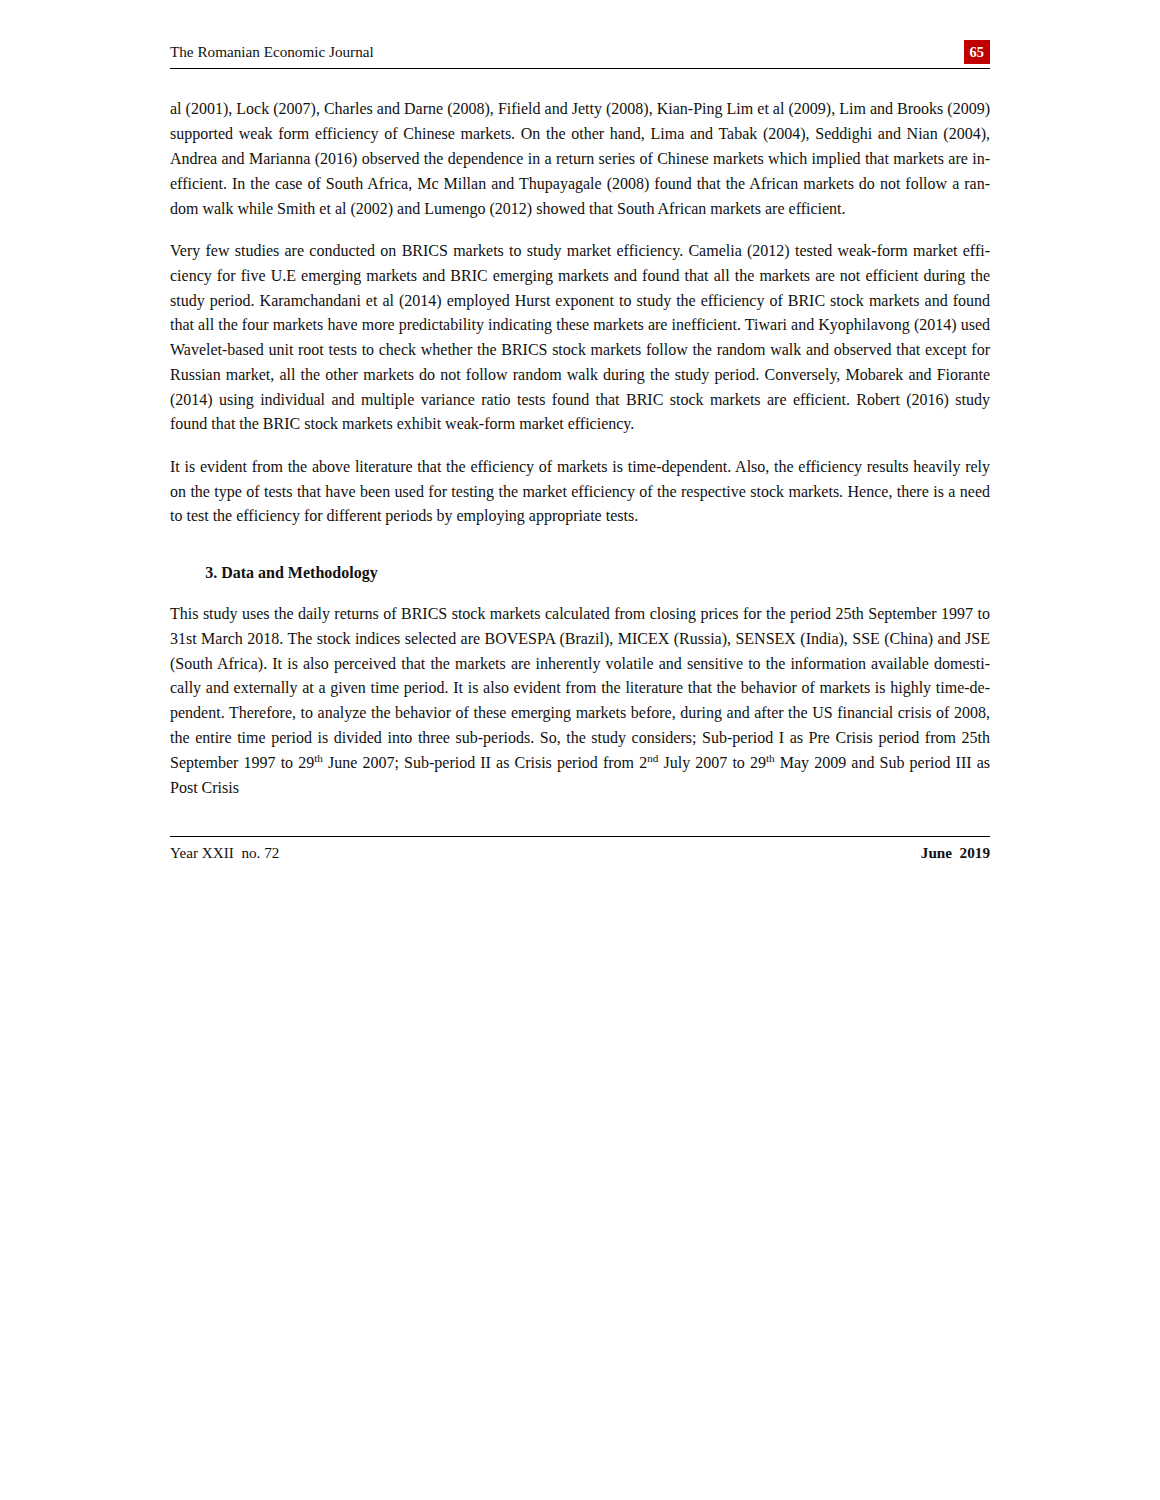The Romanian Economic Journal 65
al (2001), Lock (2007), Charles and Darne (2008), Fifield and Jetty (2008), Kian-Ping Lim et al (2009), Lim and Brooks (2009) supported weak form efficiency of Chinese markets. On the other hand, Lima and Tabak (2004), Seddighi and Nian (2004), Andrea and Marianna (2016) observed the dependence in a return series of Chinese markets which implied that markets are inefficient. In the case of South Africa, Mc Millan and Thupayagale (2008) found that the African markets do not follow a random walk while Smith et al (2002) and Lumengo (2012) showed that South African markets are efficient.
Very few studies are conducted on BRICS markets to study market efficiency. Camelia (2012) tested weak-form market efficiency for five U.E emerging markets and BRIC emerging markets and found that all the markets are not efficient during the study period. Karamchandani et al (2014) employed Hurst exponent to study the efficiency of BRIC stock markets and found that all the four markets have more predictability indicating these markets are inefficient. Tiwari and Kyophilavong (2014) used Wavelet-based unit root tests to check whether the BRICS stock markets follow the random walk and observed that except for Russian market, all the other markets do not follow random walk during the study period. Conversely, Mobarek and Fiorante (2014) using individual and multiple variance ratio tests found that BRIC stock markets are efficient. Robert (2016) study found that the BRIC stock markets exhibit weak-form market efficiency.
It is evident from the above literature that the efficiency of markets is time-dependent. Also, the efficiency results heavily rely on the type of tests that have been used for testing the market efficiency of the respective stock markets. Hence, there is a need to test the efficiency for different periods by employing appropriate tests.
3. Data and Methodology
This study uses the daily returns of BRICS stock markets calculated from closing prices for the period 25th September 1997 to 31st March 2018. The stock indices selected are BOVESPA (Brazil), MICEX (Russia), SENSEX (India), SSE (China) and JSE (South Africa). It is also perceived that the markets are inherently volatile and sensitive to the information available domestically and externally at a given time period. It is also evident from the literature that the behavior of markets is highly time-dependent. Therefore, to analyze the behavior of these emerging markets before, during and after the US financial crisis of 2008, the entire time period is divided into three sub-periods. So, the study considers; Sub-period I as Pre Crisis period from 25th September 1997 to 29th June 2007; Sub-period II as Crisis period from 2nd July 2007 to 29th May 2009 and Sub period III as Post Crisis
Year XXII no. 72 June 2019